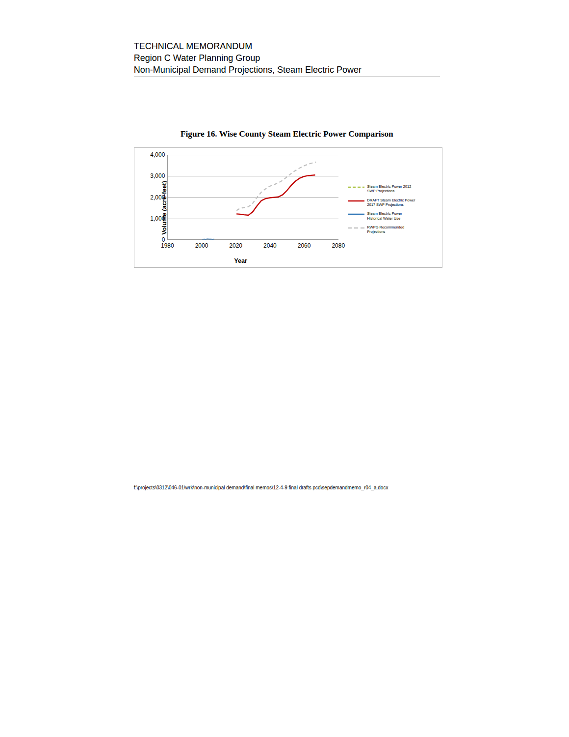TECHNICAL MEMORANDUM
Region C Water Planning Group
Non-Municipal Demand Projections, Steam Electric Power
Figure 16. Wise County Steam Electric Power Comparison
Volume (acre-feet)
4,000
3,000
2,000
1,000
0
1980
2000
2020
2040
2060
2080
Year
Steam Electric Power 2012 SWP Projections
DRAFT Steam Electric Power 2017 SWP Projections
Steam Electric Power Historical Water Use
RWPG Recommended Projections
f:\projects\0312\046-01\wrk\non-municipal demand\final memos\12-4-9 final drafts pcd\sepdemandmemo_r04_a.docx